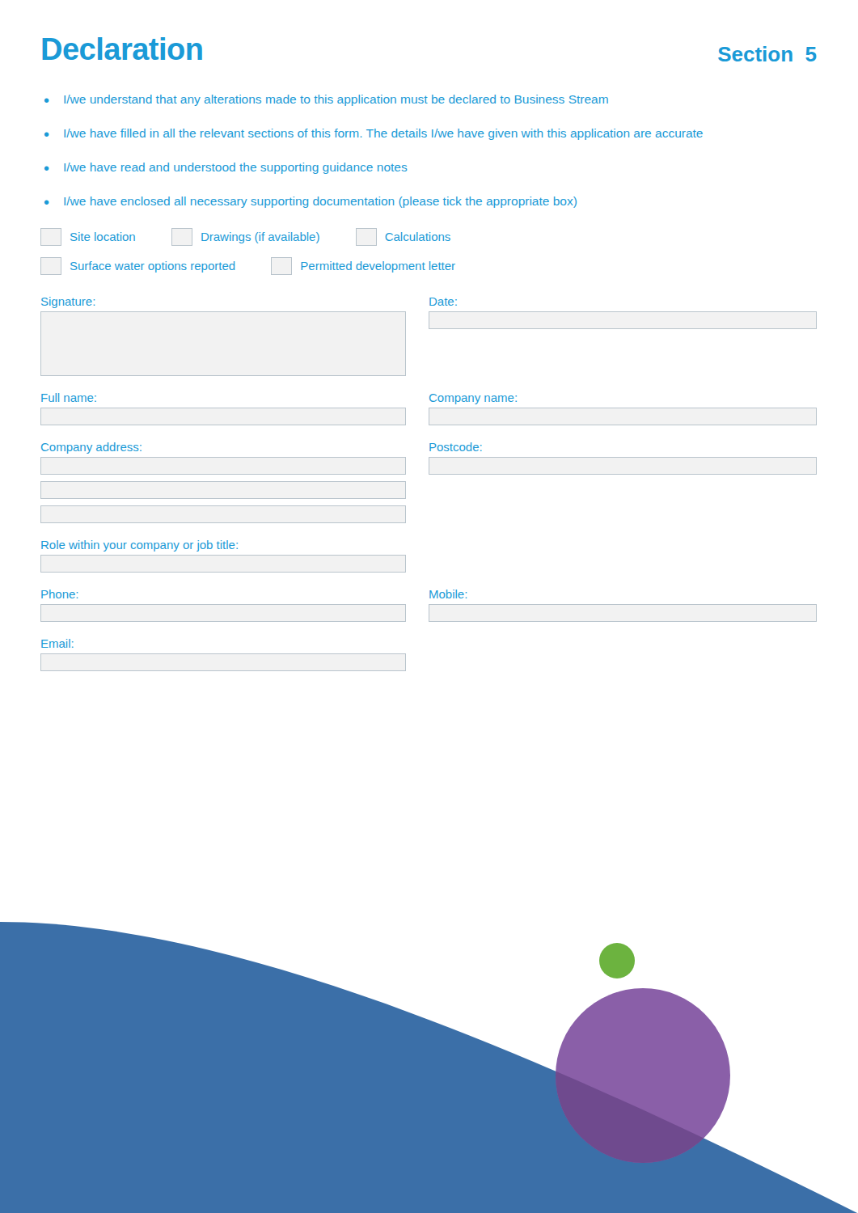Section 5
Declaration
I/we understand that any alterations made to this application must be declared to Business Stream
I/we have filled in all the relevant sections of this form. The details I/we have given with this application are accurate
I/we have read and understood the supporting guidance notes
I/we have enclosed all necessary supporting documentation (please tick the appropriate box)
Site location Drawings (if available) Calculations
Surface water options reported Permitted development letter
Signature:
Date:
Full name:
Company name:
Company address:
Postcode:
Role within your company or job title:
Phone:
Mobile:
Email: